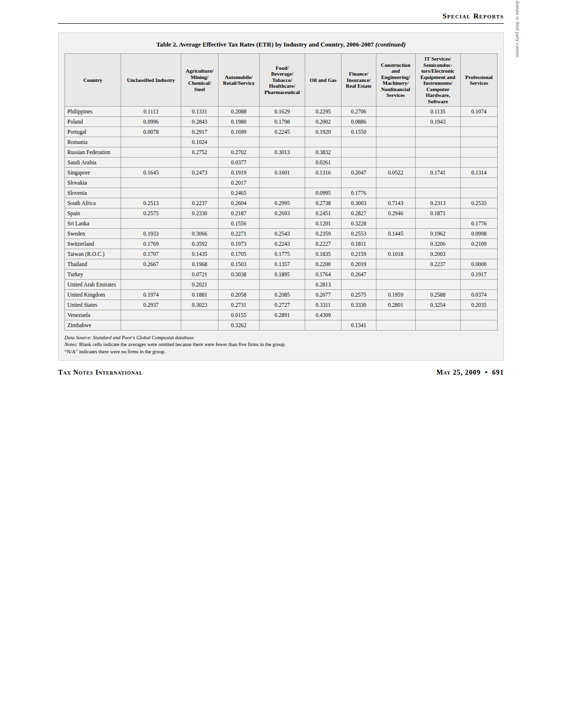(C) Tax Analysts 2009. All rights reserved. Tax Analysts does not claim copyright in any public domain or third party content.
Special Reports
Table 2. Average Effective Tax Rates (ETR) by Industry and Country, 2006-2007 (continued)
| Country | Unclassified Industry | Agriculture/ Mining/ Chemical/ Steel | Automobile/ Retail/Service | Food/ Beverage/ Tobacco/ Healthcare/ Pharmaceutical | Oil and Gas | Finance/ Insurance/ Real Estate | Construction and Engineering/ Machinery/ Nonfinancial Services | IT Services/ Semiconduc- tors/Electronic Equipment and Instruments/ Computer Hardware, Software | Professional Services |
| --- | --- | --- | --- | --- | --- | --- | --- | --- | --- |
| Philippines | 0.1113 | 0.1331 | 0.2088 | 0.1629 | 0.2295 | 0.2706 | | 0.1135 | 0.1074 |
| Poland | 0.0996 | 0.2843 | 0.1980 | 0.1798 | 0.2002 | 0.0886 | | 0.1943 | |
| Portugal | 0.0078 | 0.2917 | 0.1699 | 0.2245 | 0.1920 | 0.1550 | | | |
| Romania | | 0.1024 | | | | | | | |
| Russian Federation | | 0.2752 | 0.2702 | 0.3013 | 0.3832 | | | | |
| Saudi Arabia | | | 0.0377 | | 0.0261 | | | | |
| Singapore | 0.1645 | 0.2473 | 0.1919 | 0.1601 | 0.1316 | 0.2047 | 0.0522 | 0.1741 | 0.1314 |
| Slovakia | | | 0.2017 | | | | | | |
| Slovenia | | | 0.2465 | | 0.0995 | 0.1776 | | | |
| South Africa | 0.2513 | 0.2237 | 0.2604 | 0.2995 | 0.2738 | 0.3003 | 0.7143 | 0.2313 | 0.2533 |
| Spain | 0.2575 | 0.2330 | 0.2187 | 0.2693 | 0.2451 | 0.2827 | 0.2946 | 0.1871 | |
| Sri Lanka | | | 0.1556 | | 0.1201 | 0.3228 | | | 0.1776 |
| Sweden | 0.1933 | 0.3066 | 0.2271 | 0.2543 | 0.2359 | 0.2553 | 0.1445 | 0.1962 | 0.0998 |
| Switzerland | 0.1769 | 0.3592 | 0.1973 | 0.2243 | 0.2227 | 0.1811 | | 0.3206 | 0.2109 |
| Taiwan (R.O.C.) | 0.1707 | 0.1435 | 0.1705 | 0.1775 | 0.1835 | 0.2159 | 0.1018 | 0.2003 | |
| Thailand | 0.2667 | 0.1968 | 0.1503 | 0.1357 | 0.2200 | 0.2019 | | 0.2237 | 0.0000 |
| Turkey | | 0.0721 | 0.3038 | 0.1895 | 0.1764 | 0.2647 | | | 0.1917 |
| United Arab Emirates | | 0.2021 | | | 0.2813 | | | | |
| United Kingdom | 0.1974 | 0.1881 | 0.2058 | 0.2085 | 0.2077 | 0.2575 | 0.1959 | 0.2588 | 0.0374 |
| United States | 0.2937 | 0.3023 | 0.2731 | 0.2727 | 0.3311 | 0.3330 | 0.2801 | 0.3254 | 0.2035 |
| Venezuela | | | 0.0155 | 0.2891 | 0.4309 | | | | |
| Zimbabwe | | | 0.3262 | | | 0.1341 | | | |
Data Source: Standard and Poor's Global Compustat database.
Notes: Blank cells indicate the averages were omitted because there were fewer than five firms in the group.
“N/A” indicates there were no firms in the group.
Tax Notes International
May 25, 2009 • 691